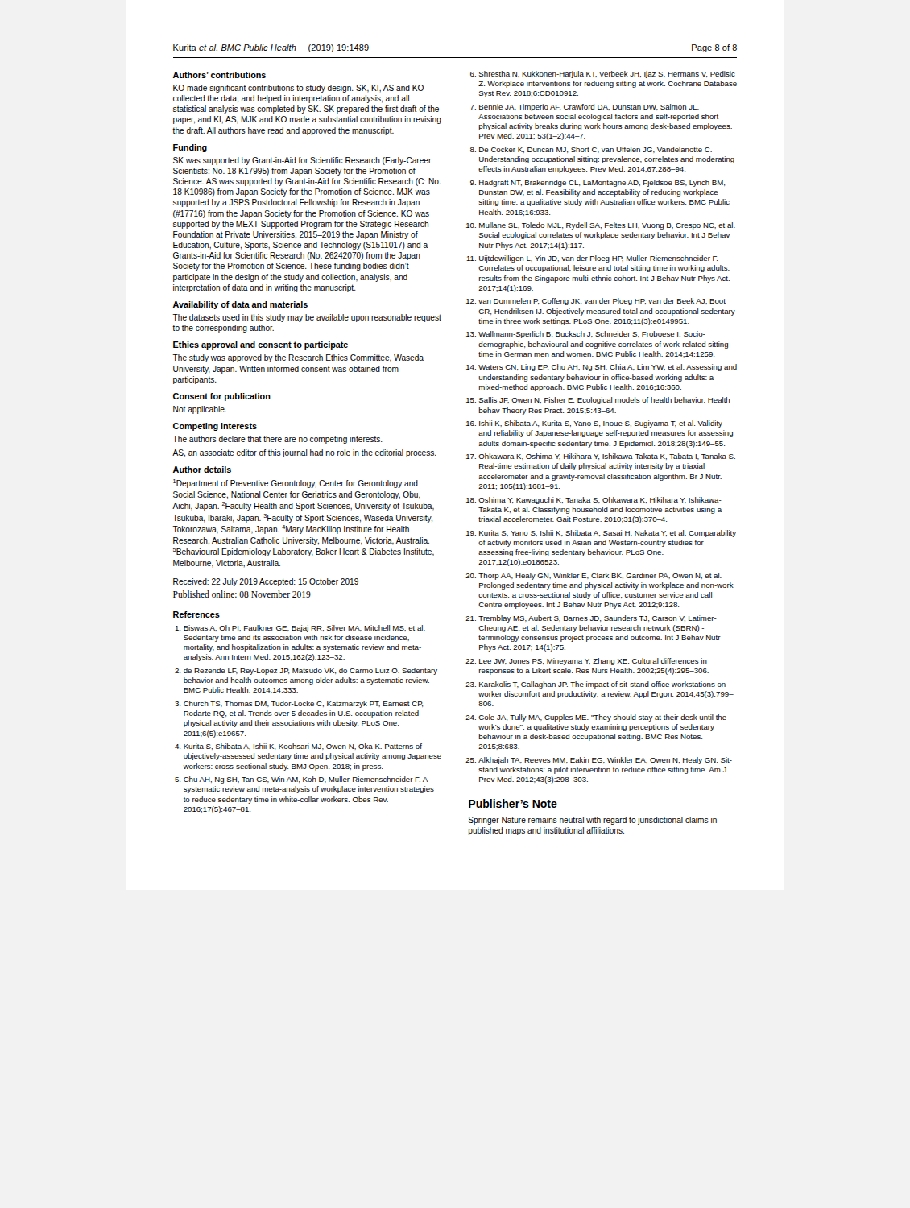Kurita et al. BMC Public Health (2019) 19:1489
Page 8 of 8
Authors’ contributions
KO made significant contributions to study design. SK, KI, AS and KO collected the data, and helped in interpretation of analysis, and all statistical analysis was completed by SK. SK prepared the first draft of the paper, and KI, AS, MJK and KO made a substantial contribution in revising the draft. All authors have read and approved the manuscript.
Funding
SK was supported by Grant-in-Aid for Scientific Research (Early-Career Scientists: No. 18 K17995) from Japan Society for the Promotion of Science. AS was supported by Grant-in-Aid for Scientific Research (C: No. 18 K10986) from Japan Society for the Promotion of Science. MJK was supported by a JSPS Postdoctoral Fellowship for Research in Japan (#17716) from the Japan Society for the Promotion of Science. KO was supported by the MEXT-Supported Program for the Strategic Research Foundation at Private Universities, 2015–2019 the Japan Ministry of Education, Culture, Sports, Science and Technology (S1511017) and a Grants-in-Aid for Scientific Research (No. 26242070) from the Japan Society for the Promotion of Science. These funding bodies didn’t participate in the design of the study and collection, analysis, and interpretation of data and in writing the manuscript.
Availability of data and materials
The datasets used in this study may be available upon reasonable request to the corresponding author.
Ethics approval and consent to participate
The study was approved by the Research Ethics Committee, Waseda University, Japan. Written informed consent was obtained from participants.
Consent for publication
Not applicable.
Competing interests
The authors declare that there are no competing interests.
AS, an associate editor of this journal had no role in the editorial process.
Author details
1Department of Preventive Gerontology, Center for Gerontology and Social Science, National Center for Geriatrics and Gerontology, Obu, Aichi, Japan. 2Faculty Health and Sport Sciences, University of Tsukuba, Tsukuba, Ibaraki, Japan. 3Faculty of Sport Sciences, Waseda University, Tokorozawa, Saitama, Japan. 4Mary MacKillop Institute for Health Research, Australian Catholic University, Melbourne, Victoria, Australia. 5Behavioural Epidemiology Laboratory, Baker Heart & Diabetes Institute, Melbourne, Victoria, Australia.
Received: 22 July 2019 Accepted: 15 October 2019
Published online: 08 November 2019
References
Biswas A, Oh PI, Faulkner GE, Bajaj RR, Silver MA, Mitchell MS, et al. Sedentary time and its association with risk for disease incidence, mortality, and hospitalization in adults: a systematic review and meta-analysis. Ann Intern Med. 2015;162(2):123–32.
de Rezende LF, Rey-Lopez JP, Matsudo VK, do Carmo Luiz O. Sedentary behavior and health outcomes among older adults: a systematic review. BMC Public Health. 2014;14:333.
Church TS, Thomas DM, Tudor-Locke C, Katzmarzyk PT, Earnest CP, Rodarte RQ, et al. Trends over 5 decades in U.S. occupation-related physical activity and their associations with obesity. PLoS One. 2011;6(5):e19657.
Kurita S, Shibata A, Ishii K, Koohsari MJ, Owen N, Oka K. Patterns of objectively-assessed sedentary time and physical activity among Japanese workers: cross-sectional study. BMJ Open. 2018; in press.
Chu AH, Ng SH, Tan CS, Win AM, Koh D, Muller-Riemenschneider F. A systematic review and meta-analysis of workplace intervention strategies to reduce sedentary time in white-collar workers. Obes Rev. 2016;17(5):467–81.
Shrestha N, Kukkonen-Harjula KT, Verbeek JH, Ijaz S, Hermans V, Pedisic Z. Workplace interventions for reducing sitting at work. Cochrane Database Syst Rev. 2018;6:CD010912.
Bennie JA, Timperio AF, Crawford DA, Dunstan DW, Salmon JL. Associations between social ecological factors and self-reported short physical activity breaks during work hours among desk-based employees. Prev Med. 2011; 53(1–2):44–7.
De Cocker K, Duncan MJ, Short C, van Uffelen JG, Vandelanotte C. Understanding occupational sitting: prevalence, correlates and moderating effects in Australian employees. Prev Med. 2014;67:288–94.
Hadgraft NT, Brakenridge CL, LaMontagne AD, Fjeldsoe BS, Lynch BM, Dunstan DW, et al. Feasibility and acceptability of reducing workplace sitting time: a qualitative study with Australian office workers. BMC Public Health. 2016;16:933.
Mullane SL, Toledo MJL, Rydell SA, Feltes LH, Vuong B, Crespo NC, et al. Social ecological correlates of workplace sedentary behavior. Int J Behav Nutr Phys Act. 2017;14(1):117.
Uijtdewilligen L, Yin JD, van der Ploeg HP, Muller-Riemenschneider F. Correlates of occupational, leisure and total sitting time in working adults: results from the Singapore multi-ethnic cohort. Int J Behav Nutr Phys Act. 2017;14(1):169.
van Dommelen P, Coffeng JK, van der Ploeg HP, van der Beek AJ, Boot CR, Hendriksen IJ. Objectively measured total and occupational sedentary time in three work settings. PLoS One. 2016;11(3):e0149951.
Wallmann-Sperlich B, Bucksch J, Schneider S, Froboese I. Socio-demographic, behavioural and cognitive correlates of work-related sitting time in German men and women. BMC Public Health. 2014;14:1259.
Waters CN, Ling EP, Chu AH, Ng SH, Chia A, Lim YW, et al. Assessing and understanding sedentary behaviour in office-based working adults: a mixed-method approach. BMC Public Health. 2016;16:360.
Sallis JF, Owen N, Fisher E. Ecological models of health behavior. Health behav Theory Res Pract. 2015;5:43–64.
Ishii K, Shibata A, Kurita S, Yano S, Inoue S, Sugiyama T, et al. Validity and reliability of Japanese-language self-reported measures for assessing adults domain-specific sedentary time. J Epidemiol. 2018;28(3):149–55.
Ohkawara K, Oshima Y, Hikihara Y, Ishikawa-Takata K, Tabata I, Tanaka S. Real-time estimation of daily physical activity intensity by a triaxial accelerometer and a gravity-removal classification algorithm. Br J Nutr. 2011; 105(11):1681–91.
Oshima Y, Kawaguchi K, Tanaka S, Ohkawara K, Hikihara Y, Ishikawa-Takata K, et al. Classifying household and locomotive activities using a triaxial accelerometer. Gait Posture. 2010;31(3):370–4.
Kurita S, Yano S, Ishii K, Shibata A, Sasai H, Nakata Y, et al. Comparability of activity monitors used in Asian and Western-country studies for assessing free-living sedentary behaviour. PLoS One. 2017;12(10):e0186523.
Thorp AA, Healy GN, Winkler E, Clark BK, Gardiner PA, Owen N, et al. Prolonged sedentary time and physical activity in workplace and non-work contexts: a cross-sectional study of office, customer service and call Centre employees. Int J Behav Nutr Phys Act. 2012;9:128.
Tremblay MS, Aubert S, Barnes JD, Saunders TJ, Carson V, Latimer-Cheung AE, et al. Sedentary behavior research network (SBRN) - terminology consensus project process and outcome. Int J Behav Nutr Phys Act. 2017; 14(1):75.
Lee JW, Jones PS, Mineyama Y, Zhang XE. Cultural differences in responses to a Likert scale. Res Nurs Health. 2002;25(4):295–306.
Karakolis T, Callaghan JP. The impact of sit-stand office workstations on worker discomfort and productivity: a review. Appl Ergon. 2014;45(3):799–806.
Cole JA, Tully MA, Cupples ME. "They should stay at their desk until the work's done": a qualitative study examining perceptions of sedentary behaviour in a desk-based occupational setting. BMC Res Notes. 2015;8:683.
Alkhajah TA, Reeves MM, Eakin EG, Winkler EA, Owen N, Healy GN. Sit-stand workstations: a pilot intervention to reduce office sitting time. Am J Prev Med. 2012;43(3):298–303.
Publisher’s Note
Springer Nature remains neutral with regard to jurisdictional claims in published maps and institutional affiliations.